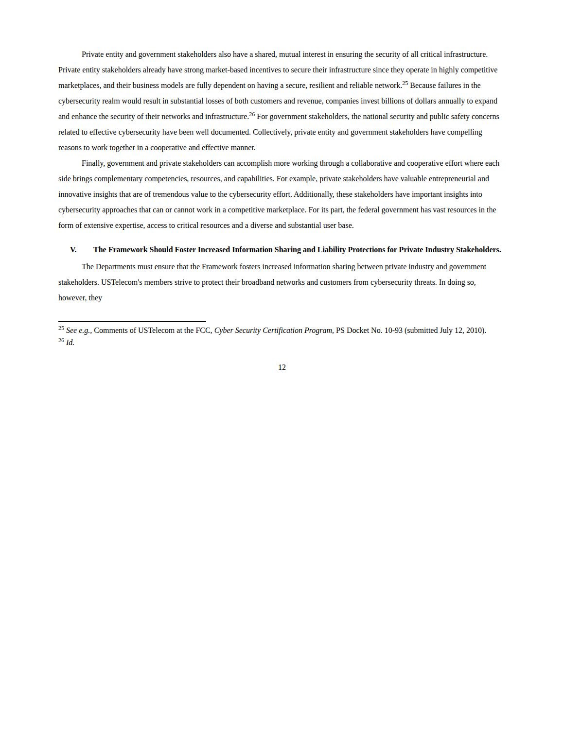Private entity and government stakeholders also have a shared, mutual interest in ensuring the security of all critical infrastructure. Private entity stakeholders already have strong market-based incentives to secure their infrastructure since they operate in highly competitive marketplaces, and their business models are fully dependent on having a secure, resilient and reliable network.25 Because failures in the cybersecurity realm would result in substantial losses of both customers and revenue, companies invest billions of dollars annually to expand and enhance the security of their networks and infrastructure.26 For government stakeholders, the national security and public safety concerns related to effective cybersecurity have been well documented. Collectively, private entity and government stakeholders have compelling reasons to work together in a cooperative and effective manner.
Finally, government and private stakeholders can accomplish more working through a collaborative and cooperative effort where each side brings complementary competencies, resources, and capabilities. For example, private stakeholders have valuable entrepreneurial and innovative insights that are of tremendous value to the cybersecurity effort. Additionally, these stakeholders have important insights into cybersecurity approaches that can or cannot work in a competitive marketplace. For its part, the federal government has vast resources in the form of extensive expertise, access to critical resources and a diverse and substantial user base.
V. The Framework Should Foster Increased Information Sharing and Liability Protections for Private Industry Stakeholders.
The Departments must ensure that the Framework fosters increased information sharing between private industry and government stakeholders. USTelecom's members strive to protect their broadband networks and customers from cybersecurity threats. In doing so, however, they
25 See e.g., Comments of USTelecom at the FCC, Cyber Security Certification Program, PS Docket No. 10-93 (submitted July 12, 2010).
26 Id.
12